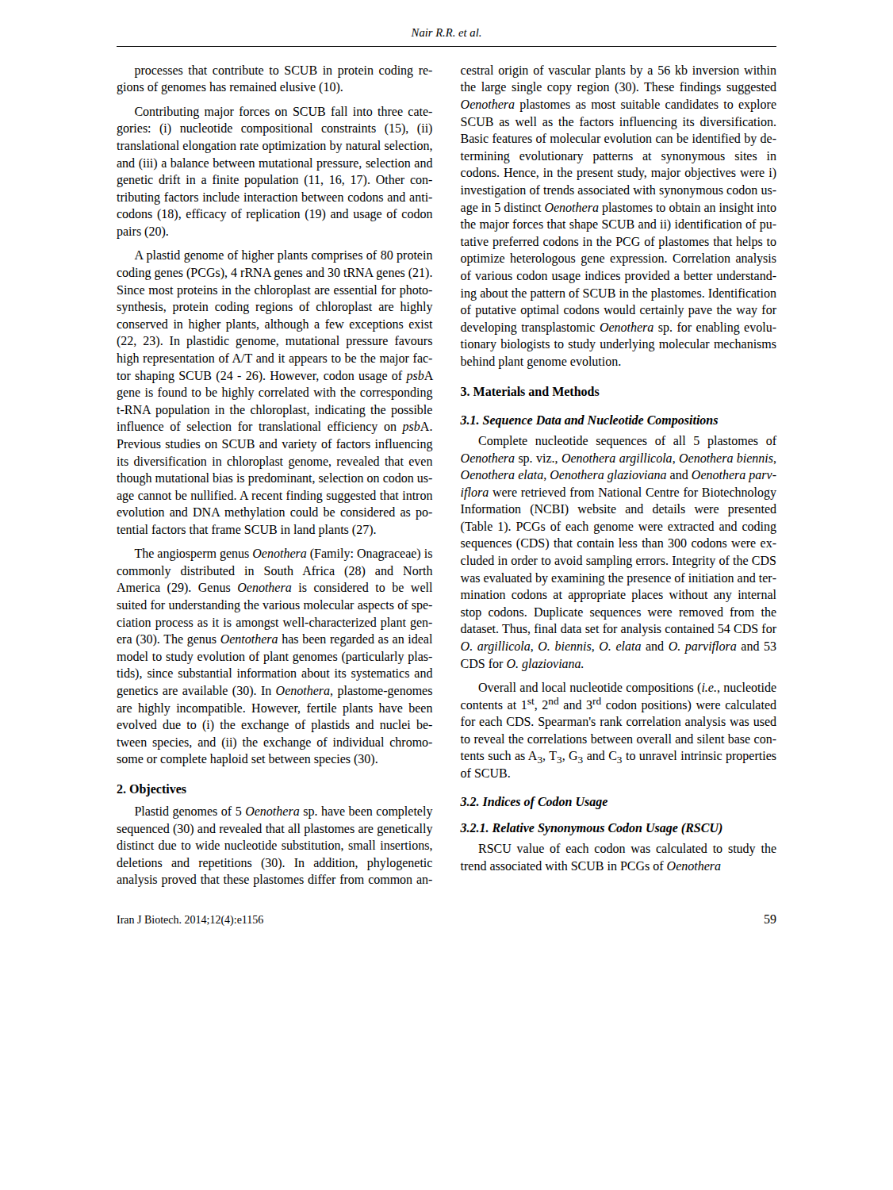Nair R.R. et al.
processes that contribute to SCUB in protein coding regions of genomes has remained elusive (10).
Contributing major forces on SCUB fall into three categories: (i) nucleotide compositional constraints (15), (ii) translational elongation rate optimization by natural selection, and (iii) a balance between mutational pressure, selection and genetic drift in a finite population (11, 16, 17). Other contributing factors include interaction between codons and anticodons (18), efficacy of replication (19) and usage of codon pairs (20).
A plastid genome of higher plants comprises of 80 protein coding genes (PCGs), 4 rRNA genes and 30 tRNA genes (21). Since most proteins in the chloroplast are essential for photosynthesis, protein coding regions of chloroplast are highly conserved in higher plants, although a few exceptions exist (22, 23). In plastidic genome, mutational pressure favours high representation of A/T and it appears to be the major factor shaping SCUB (24 - 26). However, codon usage of psb A gene is found to be highly correlated with the corresponding t-RNA population in the chloroplast, indicating the possible influence of selection for translational efficiency on psb A. Previous studies on SCUB and variety of factors influencing its diversification in chloroplast genome, revealed that even though mutational bias is predominant, selection on codon usage cannot be nullified. A recent finding suggested that intron evolution and DNA methylation could be considered as potential factors that frame SCUB in land plants (27).
The angiosperm genus Oenothera (Family: Onagraceae) is commonly distributed in South Africa (28) and North America (29). Genus Oenothera is considered to be well suited for understanding the various molecular aspects of speciation process as it is amongst well-characterized plant genera (30). The genus Oentothera has been regarded as an ideal model to study evolution of plant genomes (particularly plastids), since substantial information about its systematics and genetics are available (30). In Oenothera, plastome-genomes are highly incompatible. However, fertile plants have been evolved due to (i) the exchange of plastids and nuclei between species, and (ii) the exchange of individual chromosome or complete haploid set between species (30).
2. Objectives
Plastid genomes of 5 Oenothera sp. have been completely sequenced (30) and revealed that all plastomes are genetically distinct due to wide nucleotide substitution, small insertions, deletions and repetitions (30). In addition, phylogenetic analysis proved that these plastomes differ from common ancestral origin of vascular plants by a 56 kb inversion within the large single copy region (30). These findings suggested Oenothera plastomes as most suitable candidates to explore SCUB as well as the factors influencing its diversification. Basic features of molecular evolution can be identified by determining evolutionary patterns at synonymous sites in codons. Hence, in the present study, major objectives were i) investigation of trends associated with synonymous codon usage in 5 distinct Oenothera plastomes to obtain an insight into the major forces that shape SCUB and ii) identification of putative preferred codons in the PCG of plastomes that helps to optimize heterologous gene expression. Correlation analysis of various codon usage indices provided a better understanding about the pattern of SCUB in the plastomes. Identification of putative optimal codons would certainly pave the way for developing transplastomic Oenothera sp. for enabling evolutionary biologists to study underlying molecular mechanisms behind plant genome evolution.
3. Materials and Methods
3.1. Sequence Data and Nucleotide Compositions
Complete nucleotide sequences of all 5 plastomes of Oenothera sp. viz., Oenothera argillicola, Oenothera biennis, Oenothera elata, Oenothera glazioviana and Oenothera parviflora were retrieved from National Centre for Biotechnology Information (NCBI) website and details were presented (Table 1). PCGs of each genome were extracted and coding sequences (CDS) that contain less than 300 codons were excluded in order to avoid sampling errors. Integrity of the CDS was evaluated by examining the presence of initiation and termination codons at appropriate places without any internal stop codons. Duplicate sequences were removed from the dataset. Thus, final data set for analysis contained 54 CDS for O. argillicola, O. biennis, O. elata and O. parviflora and 53 CDS for O. glazioviana.
Overall and local nucleotide compositions (i.e., nucleotide contents at 1st, 2nd and 3rd codon positions) were calculated for each CDS. Spearman's rank correlation analysis was used to reveal the correlations between overall and silent base contents such as A3, T3, G3 and C3 to unravel intrinsic properties of SCUB.
3.2. Indices of Codon Usage
3.2.1. Relative Synonymous Codon Usage (RSCU)
RSCU value of each codon was calculated to study the trend associated with SCUB in PCGs of Oenothera
Iran J Biotech. 2014;12(4):e1156 59